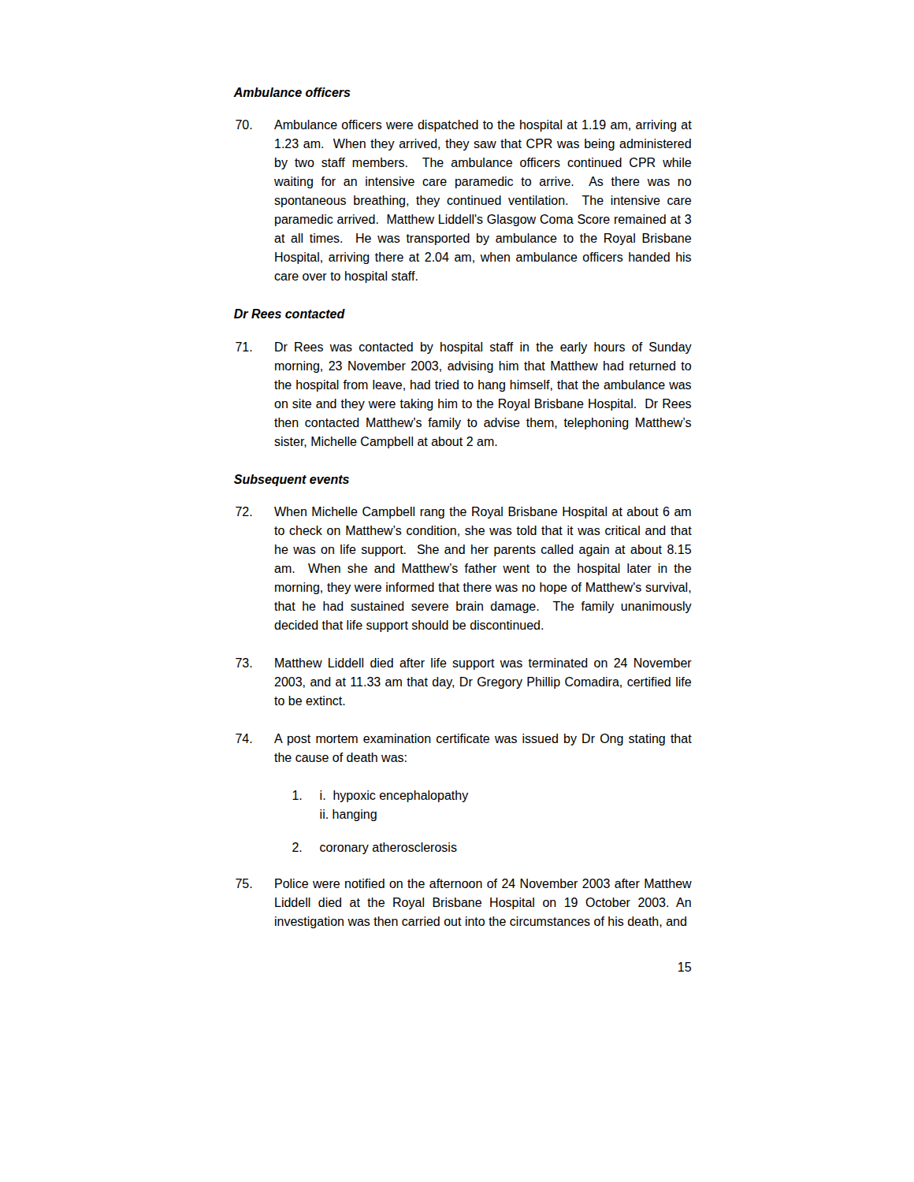Ambulance officers
70.
Ambulance officers were dispatched to the hospital at 1.19 am, arriving at 1.23 am. When they arrived, they saw that CPR was being administered by two staff members. The ambulance officers continued CPR while waiting for an intensive care paramedic to arrive. As there was no spontaneous breathing, they continued ventilation. The intensive care paramedic arrived. Matthew Liddell's Glasgow Coma Score remained at 3 at all times. He was transported by ambulance to the Royal Brisbane Hospital, arriving there at 2.04 am, when ambulance officers handed his care over to hospital staff.
Dr Rees contacted
71.
Dr Rees was contacted by hospital staff in the early hours of Sunday morning, 23 November 2003, advising him that Matthew had returned to the hospital from leave, had tried to hang himself, that the ambulance was on site and they were taking him to the Royal Brisbane Hospital. Dr Rees then contacted Matthew's family to advise them, telephoning Matthew’s sister, Michelle Campbell at about 2 am.
Subsequent events
72.
When Michelle Campbell rang the Royal Brisbane Hospital at about 6 am to check on Matthew’s condition, she was told that it was critical and that he was on life support. She and her parents called again at about 8.15 am. When she and Matthew’s father went to the hospital later in the morning, they were informed that there was no hope of Matthew's survival, that he had sustained severe brain damage. The family unanimously decided that life support should be discontinued.
73.
Matthew Liddell died after life support was terminated on 24 November 2003, and at 11.33 am that day, Dr Gregory Phillip Comadira, certified life to be extinct.
74.
A post mortem examination certificate was issued by Dr Ong stating that the cause of death was:
1.
i. hypoxic encephalopathy ii. hanging
2.
coronary atherosclerosis
75.
Police were notified on the afternoon of 24 November 2003 after Matthew Liddell died at the Royal Brisbane Hospital on 19 October 2003. An investigation was then carried out into the circumstances of his death, and
15